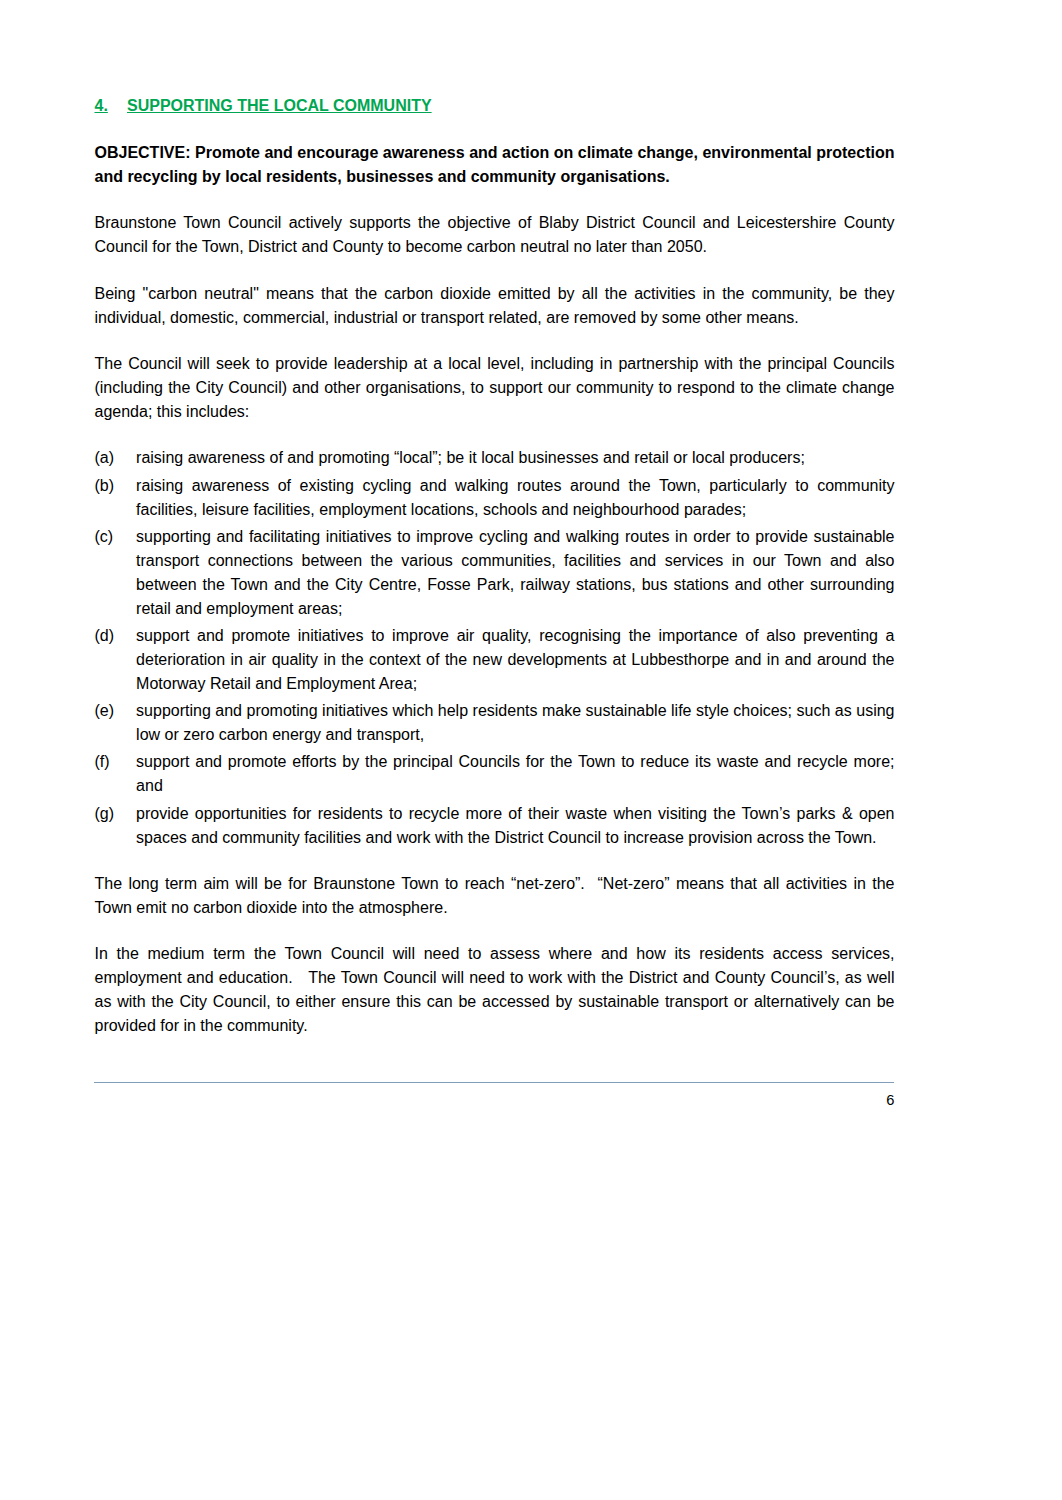4.
SUPPORTING THE LOCAL COMMUNITY
OBJECTIVE: Promote and encourage awareness and action on climate change, environmental protection and recycling by local residents, businesses and community organisations.
Braunstone Town Council actively supports the objective of Blaby District Council and Leicestershire County Council for the Town, District and County to become carbon neutral no later than 2050.
Being "carbon neutral" means that the carbon dioxide emitted by all the activities in the community, be they individual, domestic, commercial, industrial or transport related, are removed by some other means.
The Council will seek to provide leadership at a local level, including in partnership with the principal Councils (including the City Council) and other organisations, to support our community to respond to the climate change agenda; this includes:
(a) raising awareness of and promoting “local”; be it local businesses and retail or local producers;
(b) raising awareness of existing cycling and walking routes around the Town, particularly to community facilities, leisure facilities, employment locations, schools and neighbourhood parades;
(c) supporting and facilitating initiatives to improve cycling and walking routes in order to provide sustainable transport connections between the various communities, facilities and services in our Town and also between the Town and the City Centre, Fosse Park, railway stations, bus stations and other surrounding retail and employment areas;
(d) support and promote initiatives to improve air quality, recognising the importance of also preventing a deterioration in air quality in the context of the new developments at Lubbesthorpe and in and around the Motorway Retail and Employment Area;
(e) supporting and promoting initiatives which help residents make sustainable life style choices; such as using low or zero carbon energy and transport,
(f) support and promote efforts by the principal Councils for the Town to reduce its waste and recycle more; and
(g) provide opportunities for residents to recycle more of their waste when visiting the Town’s parks & open spaces and community facilities and work with the District Council to increase provision across the Town.
The long term aim will be for Braunstone Town to reach “net-zero”. “Net-zero” means that all activities in the Town emit no carbon dioxide into the atmosphere.
In the medium term the Town Council will need to assess where and how its residents access services, employment and education. The Town Council will need to work with the District and County Council’s, as well as with the City Council, to either ensure this can be accessed by sustainable transport or alternatively can be provided for in the community.
6